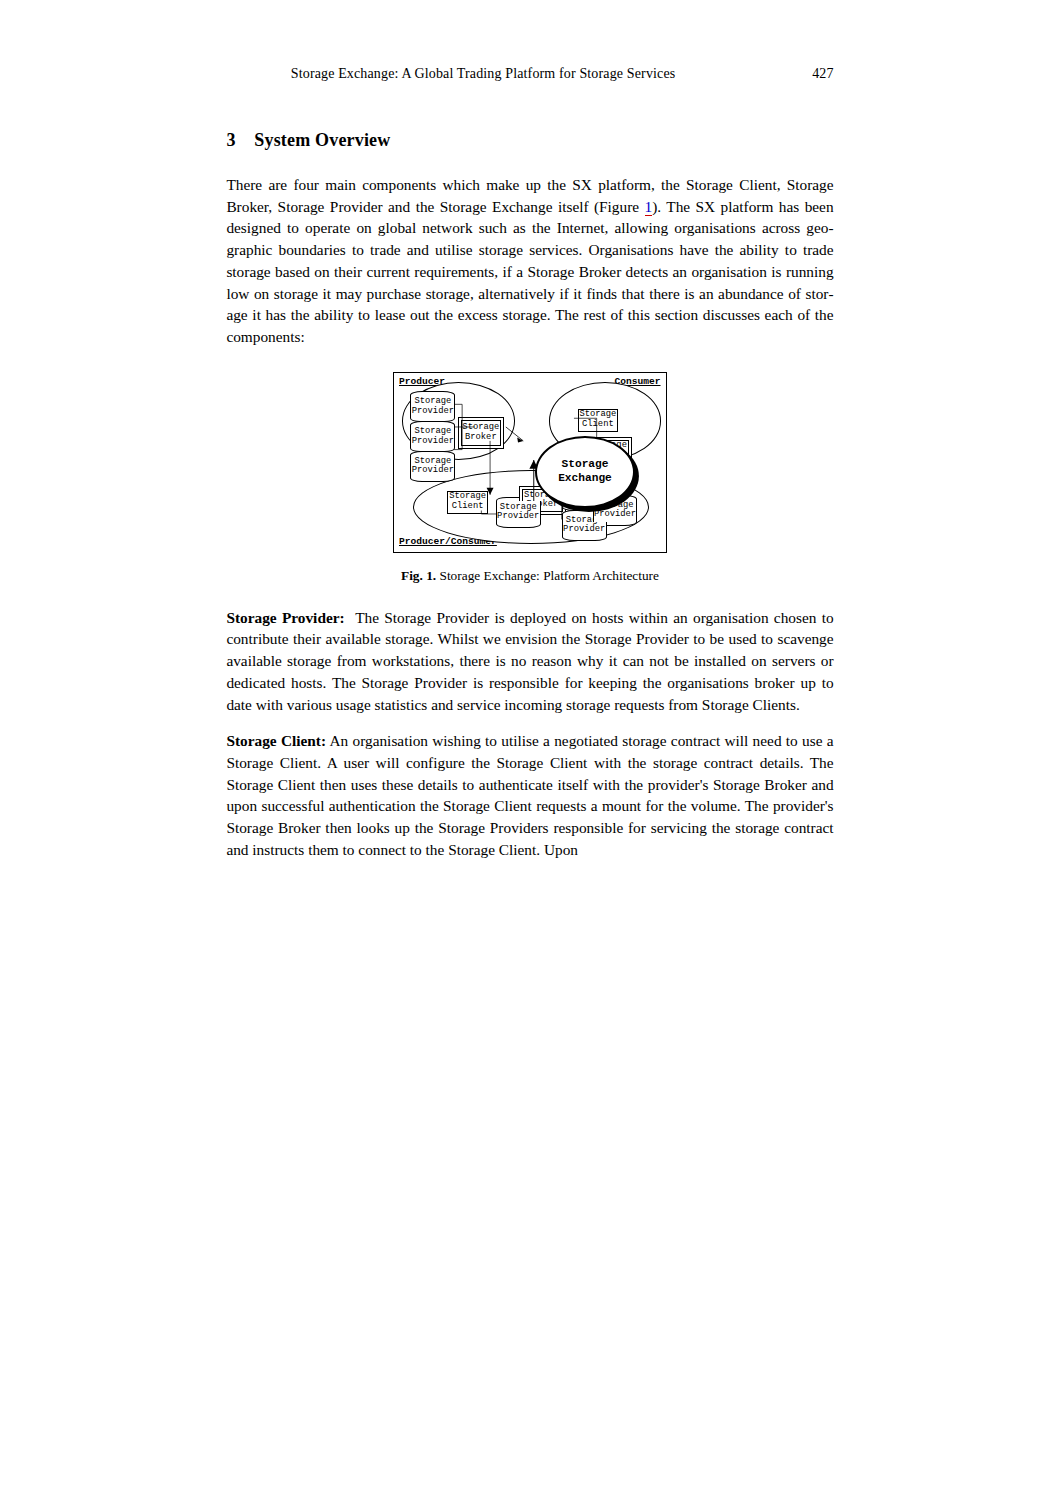Storage Exchange: A Global Trading Platform for Storage Services 427
3 System Overview
There are four main components which make up the SX platform, the Storage Client, Storage Broker, Storage Provider and the Storage Exchange itself (Figure 1). The SX platform has been designed to operate on global network such as the Internet, allowing organisations across geographic boundaries to trade and utilise storage services. Organisations have the ability to trade storage based on their current requirements, if a Storage Broker detects an organisation is running low on storage it may purchase storage, alternatively if it finds that there is an abundance of storage it has the ability to lease out the excess storage. The rest of this section discusses each of the components:
Producer Consumer Producer/Consumer
Storage
Provider
Storage
Provider
Storage
Provider
Storage
Broker
Storage
Exchange
Storage
Client
Storage
Broker
Storage
Client
Storage
Provider
Storage
Broker
Storage
Provider
Storage
Provider
Storage
Provider
Fig. 1. Storage Exchange: Platform Architecture
Storage Provider: The Storage Provider is deployed on hosts within an organisation chosen to contribute their available storage. Whilst we envision the Storage Provider to be used to scavenge available storage from workstations, there is no reason why it can not be installed on servers or dedicated hosts. The Storage Provider is responsible for keeping the organisations broker up to date with various usage statistics and service incoming storage requests from Storage Clients.
Storage Client: An organisation wishing to utilise a negotiated storage contract will need to use a Storage Client. A user will configure the Storage Client with the storage contract details. The Storage Client then uses these details to authenticate itself with the provider's Storage Broker and upon successful authentication the Storage Client requests a mount for the volume. The provider's Storage Broker then looks up the Storage Providers responsible for servicing the storage contract and instructs them to connect to the Storage Client. Upon